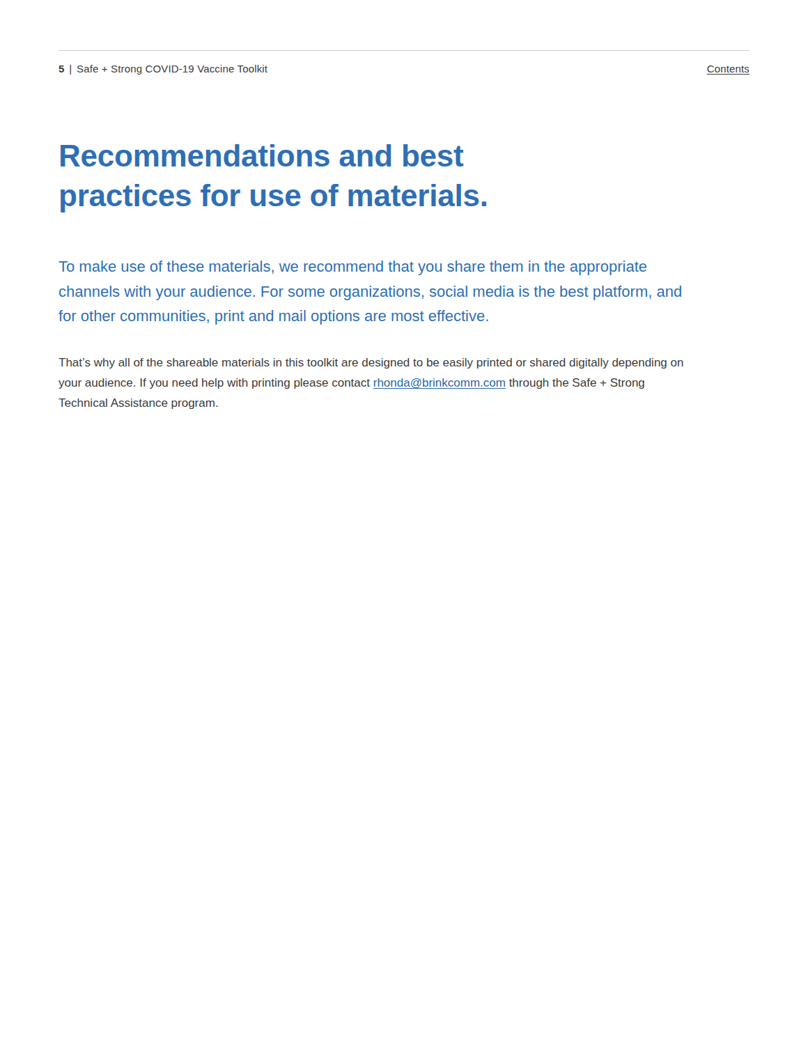5|Safe + Strong COVID-19 Vaccine Toolkit
Contents
Recommendations and best practices for use of materials.
To make use of these materials, we recommend that you share them in the appropriate channels with your audience. For some organizations, social media is the best platform, and for other communities, print and mail options are most effective.
That’s why all of the shareable materials in this toolkit are designed to be easily printed or shared digitally depending on your audience. If you need help with printing please contact rhonda@brinkcomm.com through the Safe + Strong Technical Assistance program.